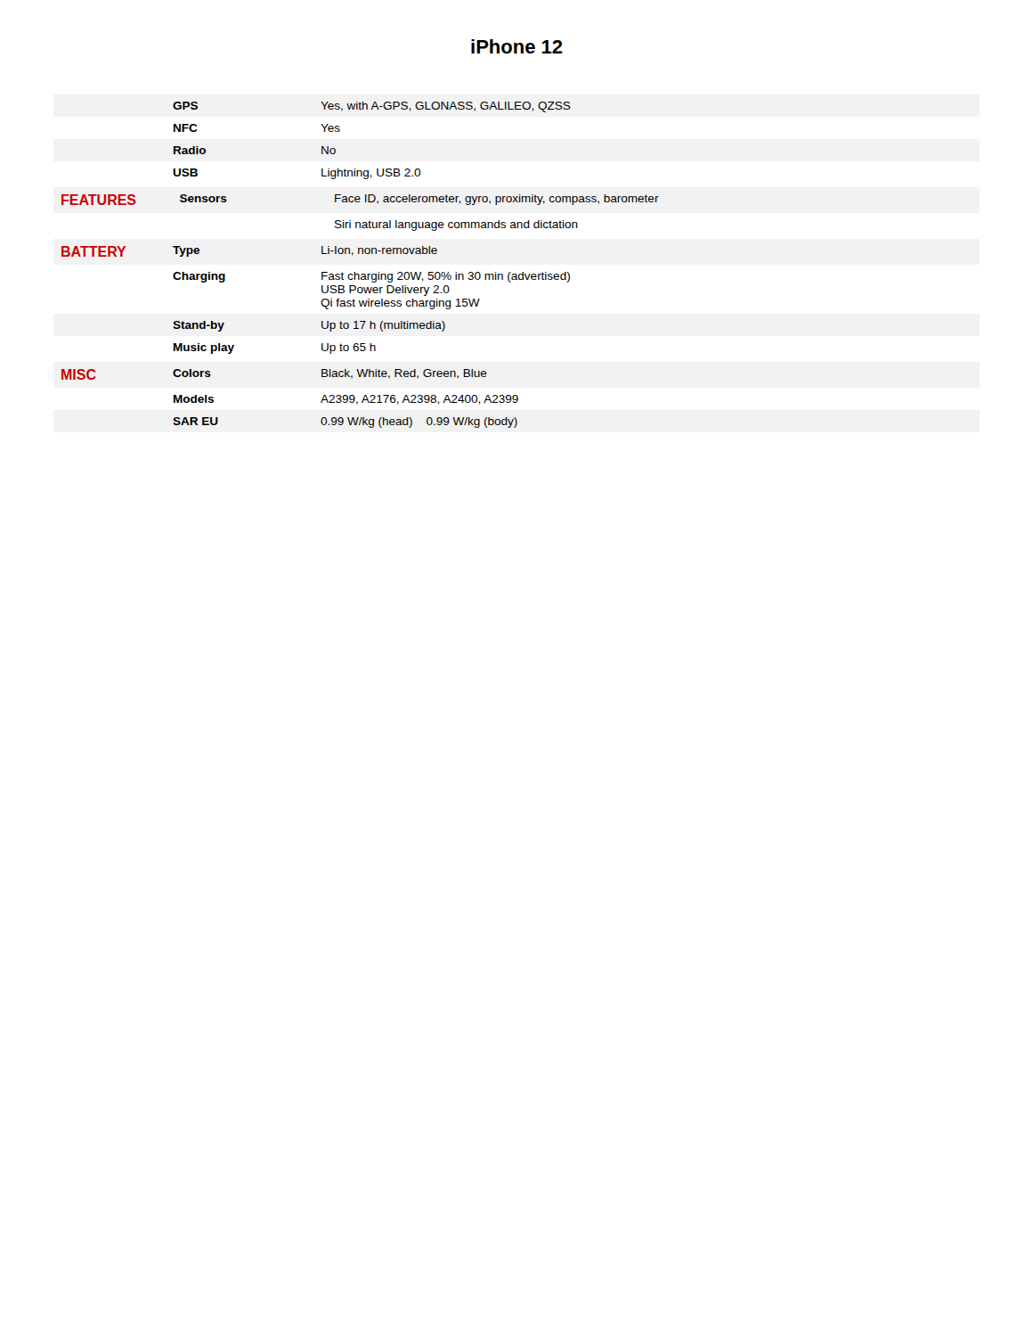iPhone 12
| | GPS | Yes, with A-GPS, GLONASS, GALILEO, QZSS |
| | NFC | Yes |
| | Radio | No |
| | USB | Lightning, USB 2.0 |
| FEATURES | Sensors | Face ID, accelerometer, gyro, proximity, compass, barometer |
| | | Siri natural language commands and dictation |
| BATTERY | Type | Li-Ion, non-removable |
| | Charging | Fast charging 20W, 50% in 30 min (advertised) USB Power Delivery 2.0 Qi fast wireless charging 15W |
| | Stand-by | Up to 17 h (multimedia) |
| | Music play | Up to 65 h |
| MISC | Colors | Black, White, Red, Green, Blue |
| | Models | A2399, A2176, A2398, A2400, A2399 |
| | SAR EU | 0.99 W/kg (head) 0.99 W/kg (body) |